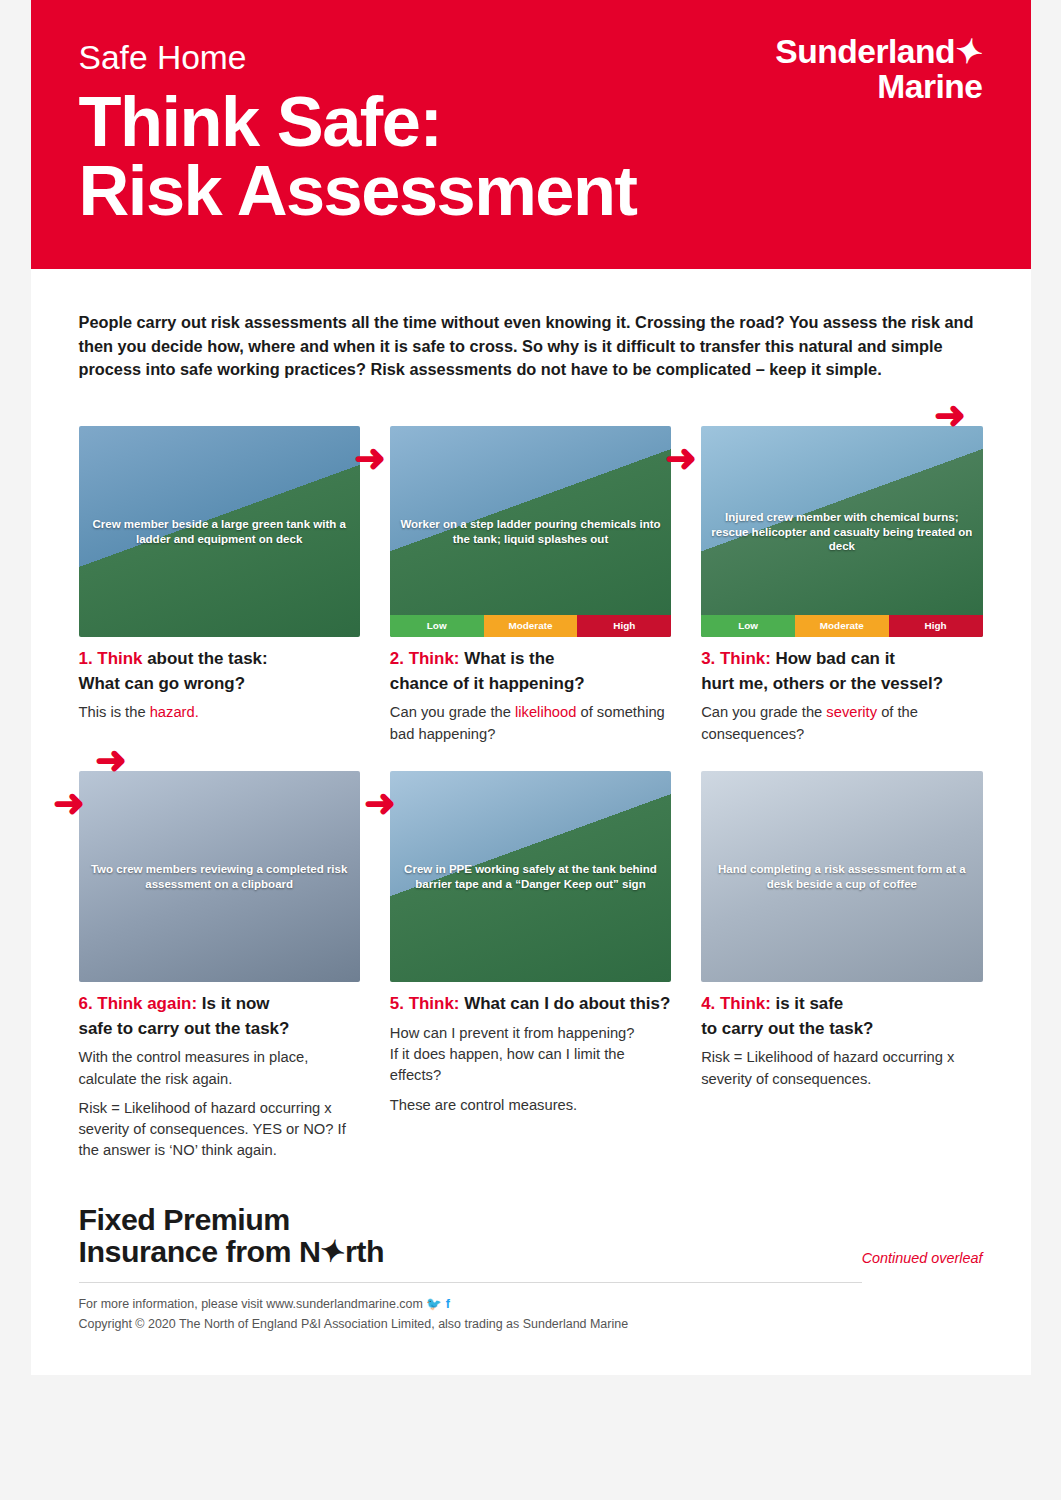Sunderland✦
Marine
Safe Home
Think Safe:
Risk Assessment
People carry out risk assessments all the time without even knowing it. Crossing the road? You assess the risk and then you decide how, where and when it is safe to cross. So why is it difficult to transfer this natural and simple process into safe working practices? Risk assessments do not have to be complicated – keep it simple.
Crew member beside a large green tank with a ladder and equipment on deck
➜
1. Think about the task:
What can go wrong?
This is the hazard.
Worker on a step ladder pouring chemicals into the tank; liquid splashes out
Low
Moderate
High
➜
2. Think: What is the
chance of it happening?
Can you grade the likelihood of something bad happening?
Injured crew member with chemical burns; rescue helicopter and casualty being treated on deck
Low
Moderate
High
➜
3. Think: How bad can it
hurt me, others or the vessel?
Can you grade the severity of the consequences?
Two crew members reviewing a completed risk assessment on a clipboard
➜ ➜
6. Think again: Is it now
safe to carry out the task?
With the control measures in place, calculate the risk again.
Risk = Likelihood of hazard occurring x severity of consequences. YES or NO? If the answer is ‘NO’ think again.
Crew in PPE working safely at the tank behind barrier tape and a “Danger Keep out” sign
➜
5. Think: What can I do about this?
How can I prevent it from happening?
If it does happen, how can I limit the effects?
These are control measures.
Hand completing a risk assessment form at a desk beside a cup of coffee
4. Think: is it safe
to carry out the task?
Risk = Likelihood of hazard occurring x severity of consequences.
Fixed Premium
Insurance from N✦rth
Continued overleaf
For more information, please visit www.sunderlandmarine.com 🐦 f
Copyright © 2020 The North of England P&I Association Limited, also trading as Sunderland Marine